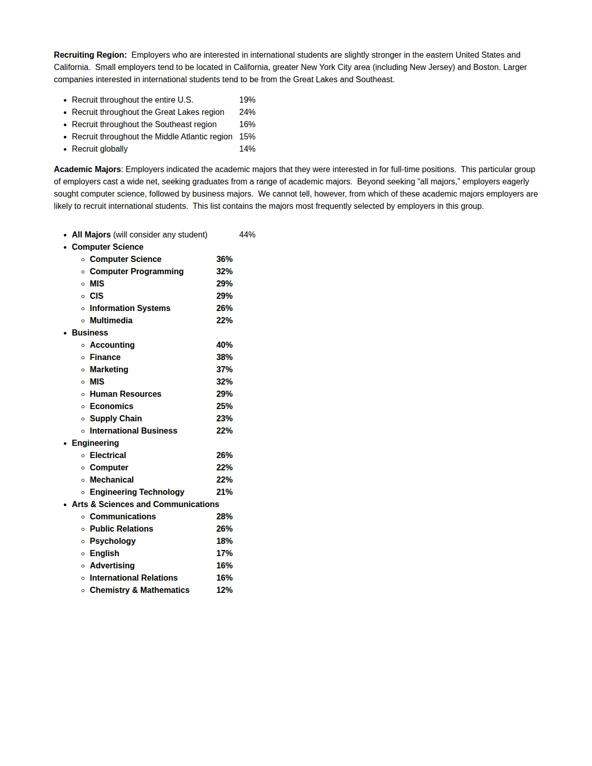Recruiting Region: Employers who are interested in international students are slightly stronger in the eastern United States and California. Small employers tend to be located in California, greater New York City area (including New Jersey) and Boston. Larger companies interested in international students tend to be from the Great Lakes and Southeast.
Recruit throughout the entire U.S. 19%
Recruit throughout the Great Lakes region 24%
Recruit throughout the Southeast region 16%
Recruit throughout the Middle Atlantic region 15%
Recruit globally 14%
Academic Majors: Employers indicated the academic majors that they were interested in for full-time positions. This particular group of employers cast a wide net, seeking graduates from a range of academic majors. Beyond seeking “all majors,” employers eagerly sought computer science, followed by business majors. We cannot tell, however, from which of these academic majors employers are likely to recruit international students. This list contains the majors most frequently selected by employers in this group.
All Majors (will consider any student) 44%
Computer Science
Computer Science 36%
Computer Programming 32%
MIS 29%
CIS 29%
Information Systems 26%
Multimedia 22%
Business
Accounting 40%
Finance 38%
Marketing 37%
MIS 32%
Human Resources 29%
Economics 25%
Supply Chain 23%
International Business 22%
Engineering
Electrical 26%
Computer 22%
Mechanical 22%
Engineering Technology 21%
Arts & Sciences and Communications
Communications 28%
Public Relations 26%
Psychology 18%
English 17%
Advertising 16%
International Relations 16%
Chemistry & Mathematics 12%